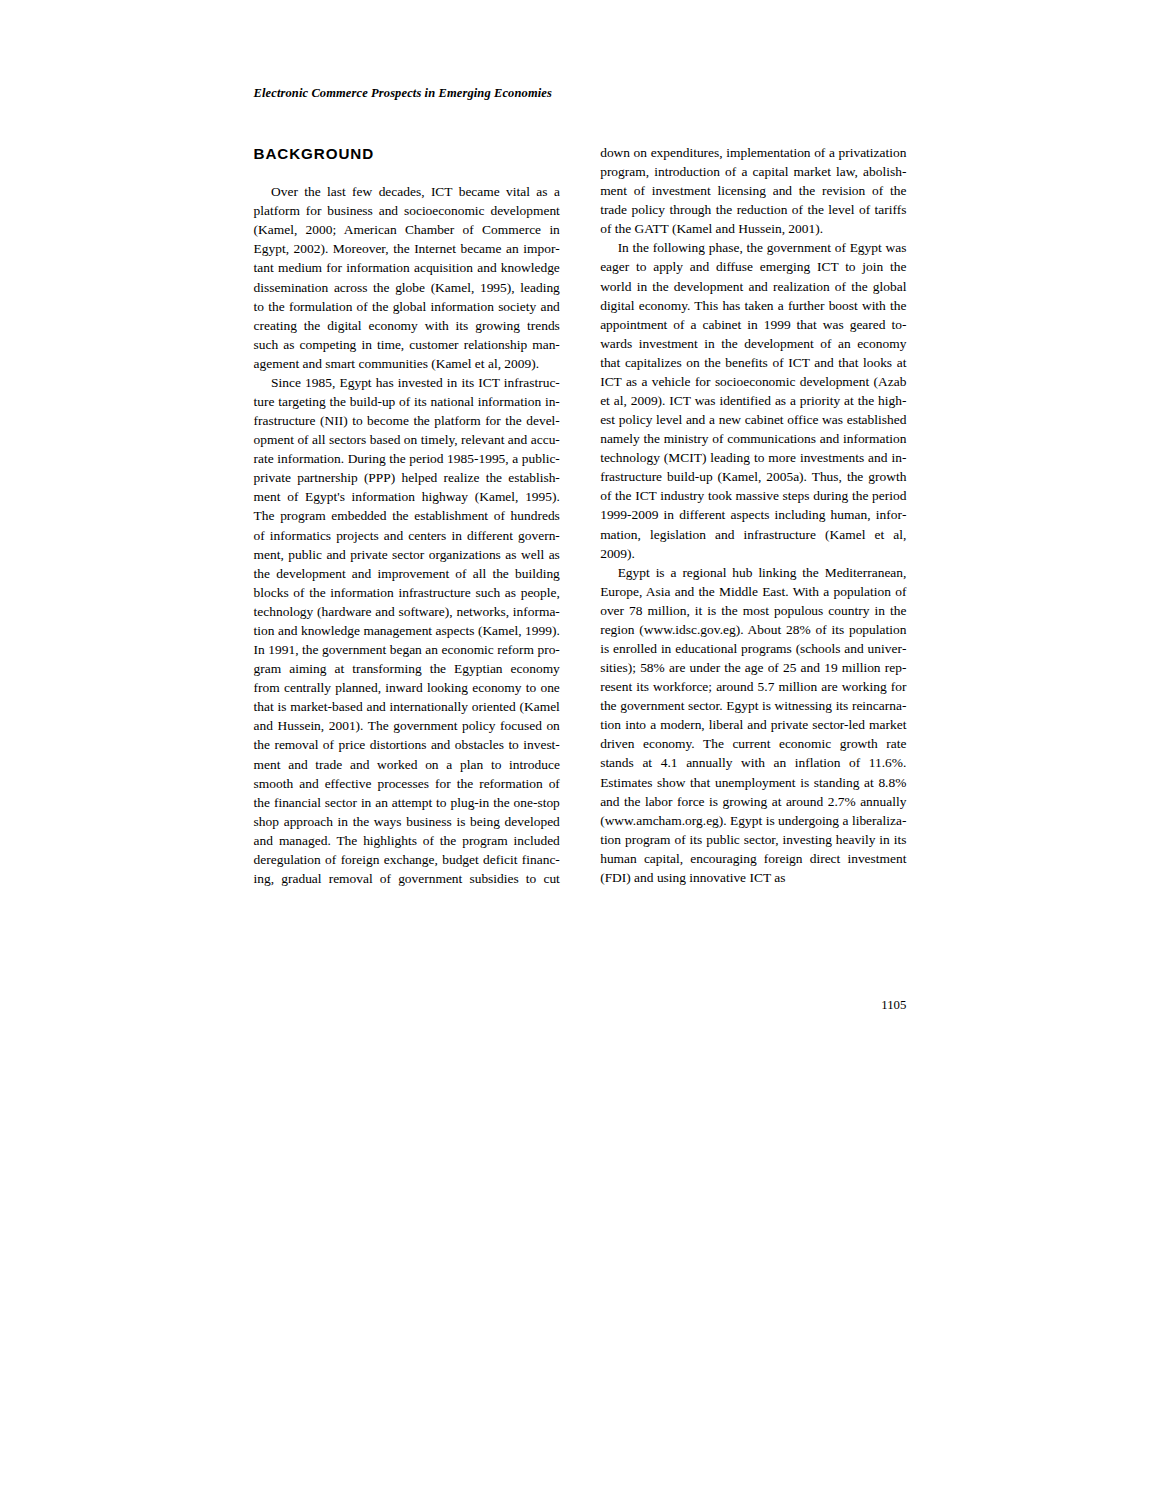Electronic Commerce Prospects in Emerging Economies
Background
Over the last few decades, ICT became vital as a platform for business and socioeconomic development (Kamel, 2000; American Chamber of Commerce in Egypt, 2002). Moreover, the Internet became an important medium for information acquisition and knowledge dissemination across the globe (Kamel, 1995), leading to the formulation of the global information society and creating the digital economy with its growing trends such as competing in time, customer relationship management and smart communities (Kamel et al, 2009).
Since 1985, Egypt has invested in its ICT infrastructure targeting the build-up of its national information infrastructure (NII) to become the platform for the development of all sectors based on timely, relevant and accurate information. During the period 1985-1995, a public-private partnership (PPP) helped realize the establishment of Egypt's information highway (Kamel, 1995). The program embedded the establishment of hundreds of informatics projects and centers in different government, public and private sector organizations as well as the development and improvement of all the building blocks of the information infrastructure such as people, technology (hardware and software), networks, information and knowledge management aspects (Kamel, 1999). In 1991, the government began an economic reform program aiming at transforming the Egyptian economy from centrally planned, inward looking economy to one that is market-based and internationally oriented (Kamel and Hussein, 2001). The government policy focused on the removal of price distortions and obstacles to investment and trade and worked on a plan to introduce smooth and effective processes for the reformation of the financial sector in an attempt to plug-in the one-stop shop approach in the ways business is being developed and managed. The highlights of the program included deregulation of foreign exchange, budget deficit financing, gradual removal of government subsidies to cut down on expenditures, implementation of a privatization program, introduction of a capital market law, abolishment of investment licensing and the revision of the trade policy through the reduction of the level of tariffs of the GATT (Kamel and Hussein, 2001).
In the following phase, the government of Egypt was eager to apply and diffuse emerging ICT to join the world in the development and realization of the global digital economy. This has taken a further boost with the appointment of a cabinet in 1999 that was geared towards investment in the development of an economy that capitalizes on the benefits of ICT and that looks at ICT as a vehicle for socioeconomic development (Azab et al, 2009). ICT was identified as a priority at the highest policy level and a new cabinet office was established namely the ministry of communications and information technology (MCIT) leading to more investments and infrastructure build-up (Kamel, 2005a). Thus, the growth of the ICT industry took massive steps during the period 1999-2009 in different aspects including human, information, legislation and infrastructure (Kamel et al, 2009).
Egypt is a regional hub linking the Mediterranean, Europe, Asia and the Middle East. With a population of over 78 million, it is the most populous country in the region (www.idsc.gov.eg). About 28% of its population is enrolled in educational programs (schools and universities); 58% are under the age of 25 and 19 million represent its workforce; around 5.7 million are working for the government sector. Egypt is witnessing its reincarnation into a modern, liberal and private sector-led market driven economy. The current economic growth rate stands at 4.1 annually with an inflation of 11.6%. Estimates show that unemployment is standing at 8.8% and the labor force is growing at around 2.7% annually (www.amcham.org.eg). Egypt is undergoing a liberalization program of its public sector, investing heavily in its human capital, encouraging foreign direct investment (FDI) and using innovative ICT as
1105